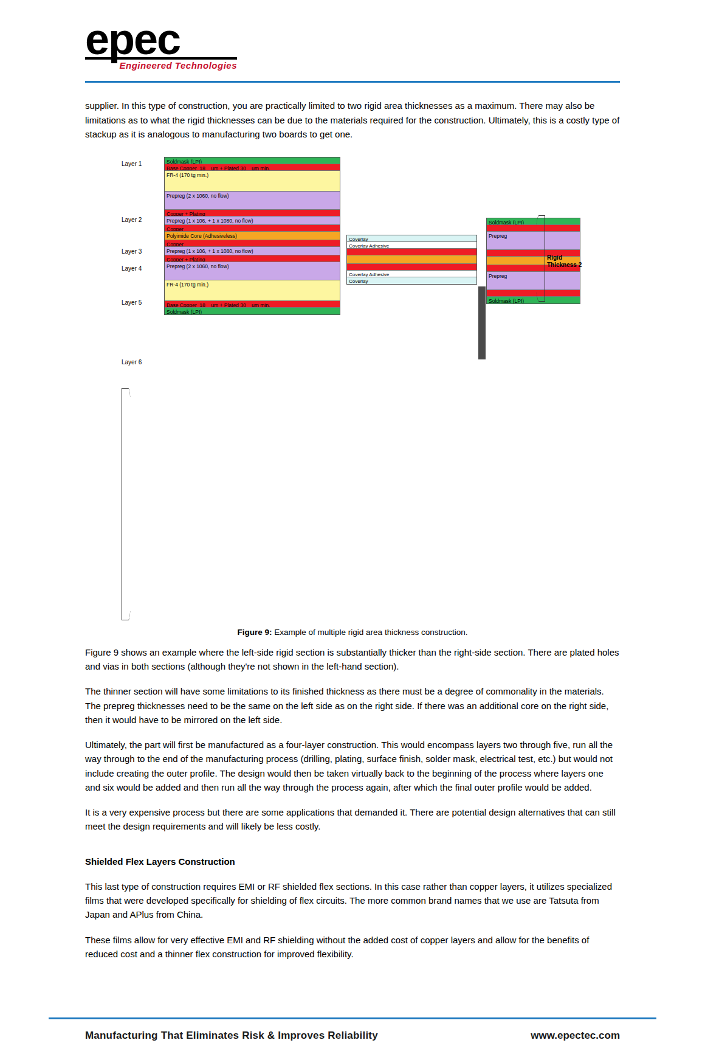epec
Engineered Technologies
supplier. In this type of construction, you are practically limited to two rigid area thicknesses as a maximum. There may also be limitations as to what the rigid thicknesses can be due to the materials required for the construction. Ultimately, this is a costly type of stackup as it is analogous to manufacturing two boards to get one.
Layer 1 Layer 2 Layer 3 Layer 4 Layer 5 Layer 6
Soldmask (LPI)
Base Copper 18 um + Plated 30 um min.
FR-4 (170 tg min.)
Prepreg (2 x 1060, no flow)
Copper + Plating
Prepreg (1 x 106, + 1 x 1080, no flow)
Copper
Polyimide Core (Adhesiveless)
Copper
Prepreg (1 x 106, + 1 x 1080, no flow)
Copper + Plating
Prepreg (2 x 1060, no flow)
FR-4 (170 tg min.)
Base Copper 18 um + Plated 30 um min.
Soldmask (LPI)
Coverlay
Coverlay Adhesive
Coverlay Adhesive
Coverlay
Rigid Thickness 1
Soldmask (LPI)
Prepreg
Prepreg
Soldmask (LPI)
Rigid
Thickness 2
Figure 9: Example of multiple rigid area thickness construction.
Figure 9 shows an example where the left-side rigid section is substantially thicker than the right-side section. There are plated holes and vias in both sections (although they're not shown in the left-hand section).
The thinner section will have some limitations to its finished thickness as there must be a degree of commonality in the materials. The prepreg thicknesses need to be the same on the left side as on the right side. If there was an additional core on the right side, then it would have to be mirrored on the left side.
Ultimately, the part will first be manufactured as a four-layer construction. This would encompass layers two through five, run all the way through to the end of the manufacturing process (drilling, plating, surface finish, solder mask, electrical test, etc.) but would not include creating the outer profile. The design would then be taken virtually back to the beginning of the process where layers one and six would be added and then run all the way through the process again, after which the final outer profile would be added.
It is a very expensive process but there are some applications that demanded it. There are potential design alternatives that can still meet the design requirements and will likely be less costly.
Shielded Flex Layers Construction
This last type of construction requires EMI or RF shielded flex sections. In this case rather than copper layers, it utilizes specialized films that were developed specifically for shielding of flex circuits. The more common brand names that we use are Tatsuta from Japan and APlus from China.
These films allow for very effective EMI and RF shielding without the added cost of copper layers and allow for the benefits of reduced cost and a thinner flex construction for improved flexibility.
Manufacturing That Eliminates Risk & Improves Reliability
www.epectec.com